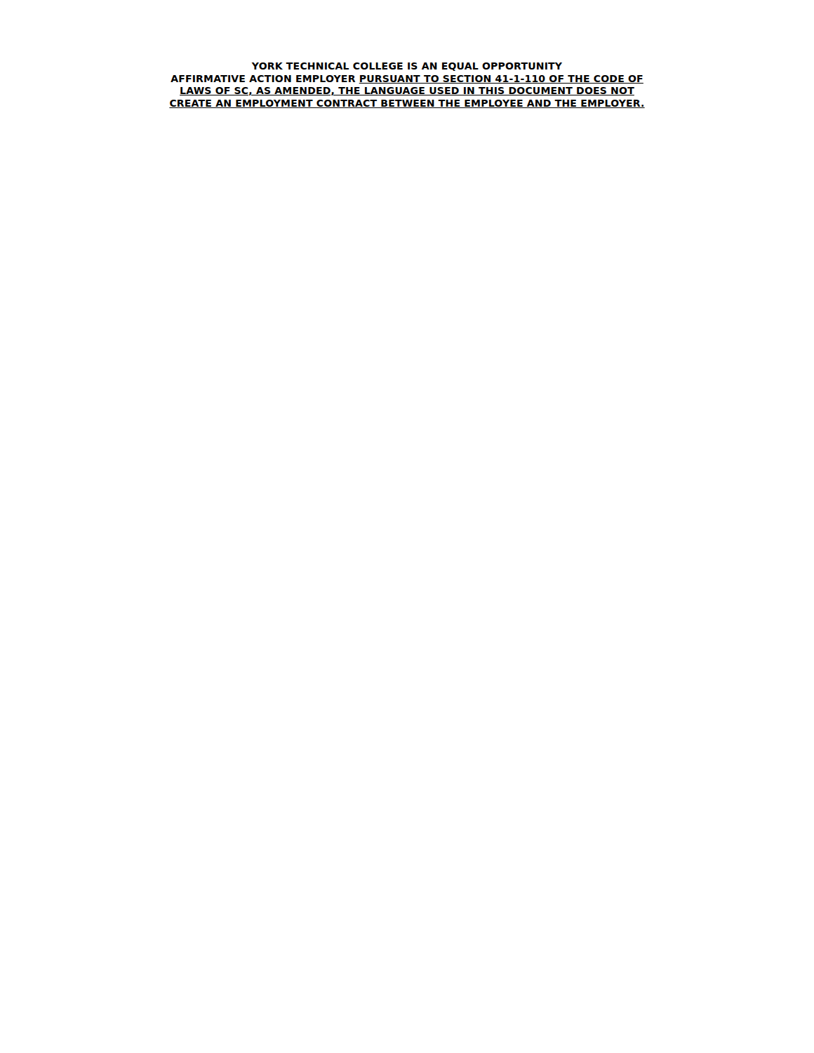YORK TECHNICAL COLLEGE IS AN EQUAL OPPORTUNITY AFFIRMATIVE ACTION EMPLOYER PURSUANT TO SECTION 41-1-110 OF THE CODE OF LAWS OF SC, AS AMENDED, THE LANGUAGE USED IN THIS DOCUMENT DOES NOT CREATE AN EMPLOYMENT CONTRACT BETWEEN THE EMPLOYEE AND THE EMPLOYER.